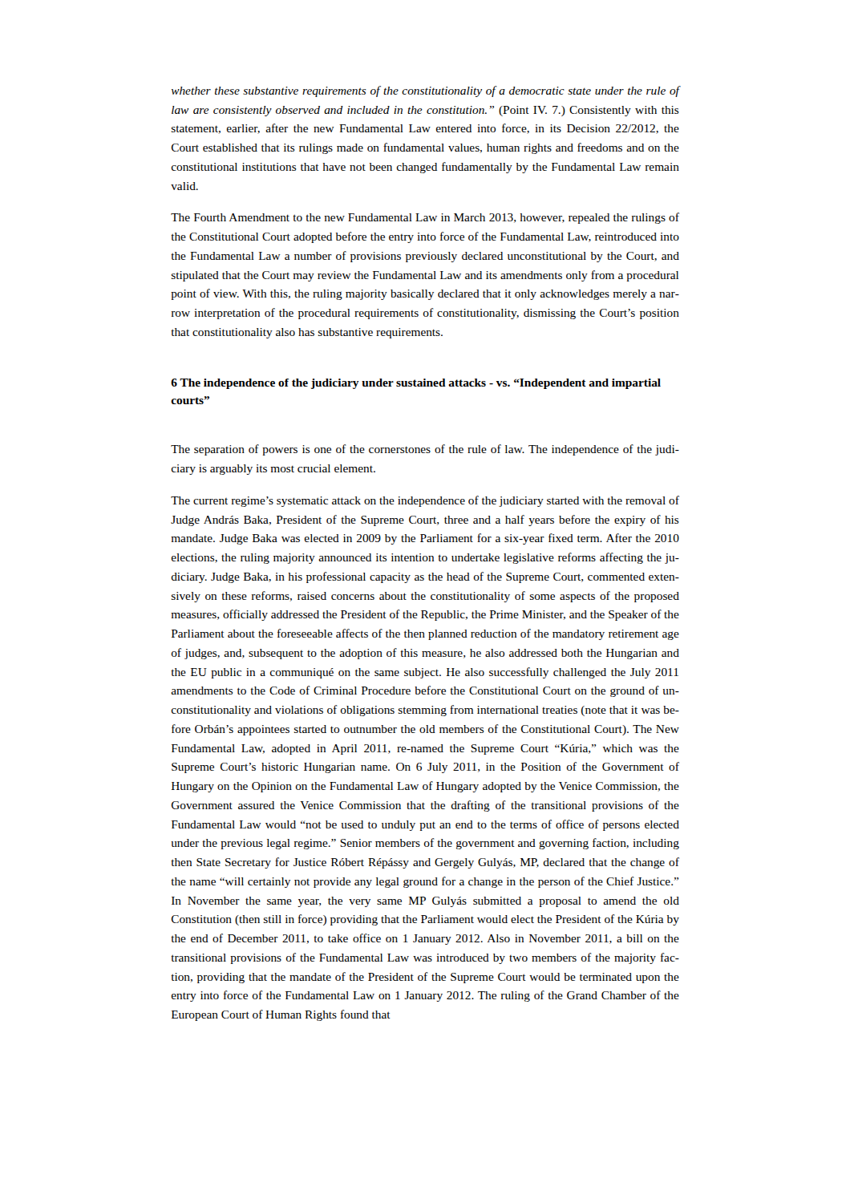whether these substantive requirements of the constitutionality of a democratic state under the rule of law are consistently observed and included in the constitution.” (Point IV. 7.) Consistently with this statement, earlier, after the new Fundamental Law entered into force, in its Decision 22/2012, the Court established that its rulings made on fundamental values, human rights and freedoms and on the constitutional institutions that have not been changed fundamentally by the Fundamental Law remain valid.
The Fourth Amendment to the new Fundamental Law in March 2013, however, repealed the rulings of the Constitutional Court adopted before the entry into force of the Fundamental Law, reintroduced into the Fundamental Law a number of provisions previously declared unconstitutional by the Court, and stipulated that the Court may review the Fundamental Law and its amendments only from a procedural point of view. With this, the ruling majority basically declared that it only acknowledges merely a narrow interpretation of the procedural requirements of constitutionality, dismissing the Court’s position that constitutionality also has substantive requirements.
6 The independence of the judiciary under sustained attacks - vs. “Independent and impartial courts”
The separation of powers is one of the cornerstones of the rule of law. The independence of the judiciary is arguably its most crucial element.
The current regime’s systematic attack on the independence of the judiciary started with the removal of Judge András Baka, President of the Supreme Court, three and a half years before the expiry of his mandate. Judge Baka was elected in 2009 by the Parliament for a six-year fixed term. After the 2010 elections, the ruling majority announced its intention to undertake legislative reforms affecting the judiciary. Judge Baka, in his professional capacity as the head of the Supreme Court, commented extensively on these reforms, raised concerns about the constitutionality of some aspects of the proposed measures, officially addressed the President of the Republic, the Prime Minister, and the Speaker of the Parliament about the foreseeable affects of the then planned reduction of the mandatory retirement age of judges, and, subsequent to the adoption of this measure, he also addressed both the Hungarian and the EU public in a communiqué on the same subject. He also successfully challenged the July 2011 amendments to the Code of Criminal Procedure before the Constitutional Court on the ground of unconstitutionality and violations of obligations stemming from international treaties (note that it was before Orbán’s appointees started to outnumber the old members of the Constitutional Court). The New Fundamental Law, adopted in April 2011, re-named the Supreme Court “Kúria,” which was the Supreme Court’s historic Hungarian name. On 6 July 2011, in the Position of the Government of Hungary on the Opinion on the Fundamental Law of Hungary adopted by the Venice Commission, the Government assured the Venice Commission that the drafting of the transitional provisions of the Fundamental Law would “not be used to unduly put an end to the terms of office of persons elected under the previous legal regime.” Senior members of the government and governing faction, including then State Secretary for Justice Róbert Répássy and Gergely Gulyás, MP, declared that the change of the name “will certainly not provide any legal ground for a change in the person of the Chief Justice.” In November the same year, the very same MP Gulyás submitted a proposal to amend the old Constitution (then still in force) providing that the Parliament would elect the President of the Kúria by the end of December 2011, to take office on 1 January 2012. Also in November 2011, a bill on the transitional provisions of the Fundamental Law was introduced by two members of the majority faction, providing that the mandate of the President of the Supreme Court would be terminated upon the entry into force of the Fundamental Law on 1 January 2012. The ruling of the Grand Chamber of the European Court of Human Rights found that